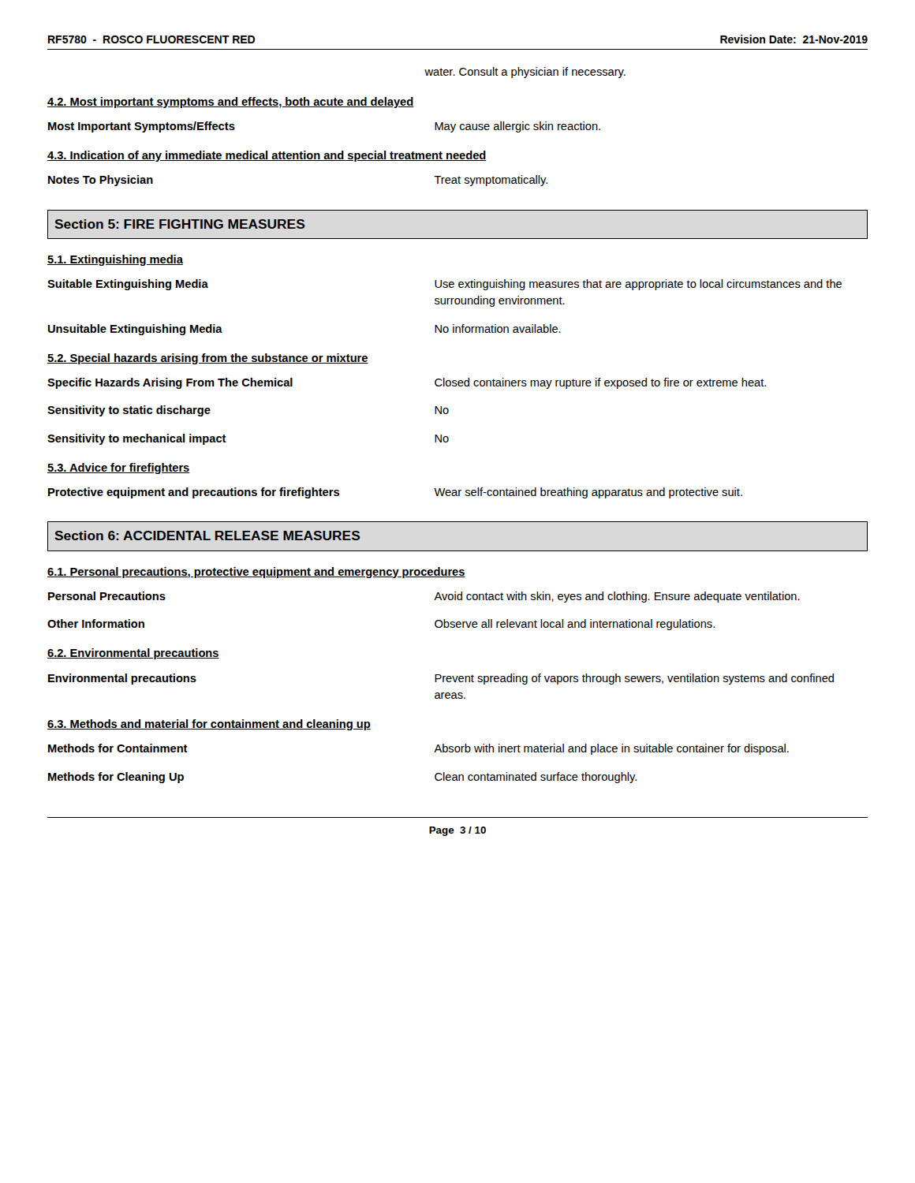RF5780 - ROSCO FLUORESCENT RED Revision Date: 21-Nov-2019
water. Consult a physician if necessary.
4.2. Most important symptoms and effects, both acute and delayed
Most Important Symptoms/Effects
May cause allergic skin reaction.
4.3. Indication of any immediate medical attention and special treatment needed
Notes To Physician
Treat symptomatically.
Section 5: FIRE FIGHTING MEASURES
5.1. Extinguishing media
Suitable Extinguishing Media
Use extinguishing measures that are appropriate to local circumstances and the surrounding environment.
Unsuitable Extinguishing Media
No information available.
5.2. Special hazards arising from the substance or mixture
Specific Hazards Arising From The Chemical
Closed containers may rupture if exposed to fire or extreme heat.
Sensitivity to static discharge
No
Sensitivity to mechanical impact
No
5.3. Advice for firefighters
Protective equipment and precautions for firefighters
Wear self-contained breathing apparatus and protective suit.
Section 6: ACCIDENTAL RELEASE MEASURES
6.1. Personal precautions, protective equipment and emergency procedures
Personal Precautions
Avoid contact with skin, eyes and clothing. Ensure adequate ventilation.
Other Information
Observe all relevant local and international regulations.
6.2. Environmental precautions
Environmental precautions
Prevent spreading of vapors through sewers, ventilation systems and confined areas.
6.3. Methods and material for containment and cleaning up
Methods for Containment
Absorb with inert material and place in suitable container for disposal.
Methods for Cleaning Up
Clean contaminated surface thoroughly.
Page 3 / 10